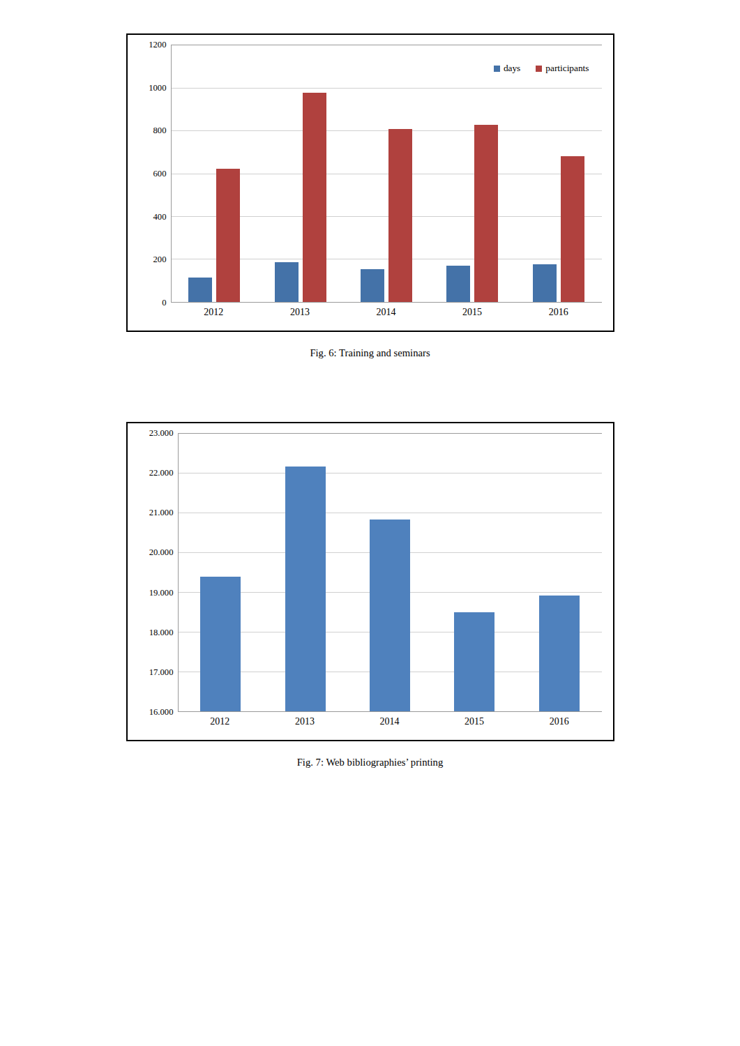days participants
1200 1000 800 600 400 200 0
2012
2013
2014
2015
2016
Fig. 6: Training and seminars
23.000 22.000 21.000 20.000 19.000 18.000 17.000 16.000
2012
2013
2014
2015
2016
Fig. 7: Web bibliographies’ printing